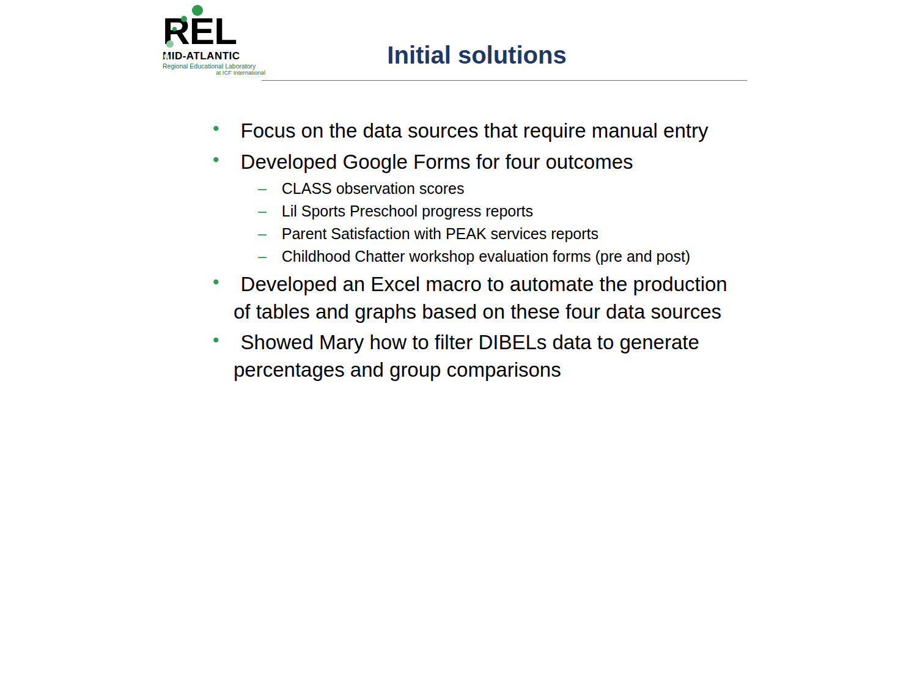REL
MID-ATLANTIC
Regional Educational Laboratory
at ICF International
Initial solutions
Focus on the data sources that require manual entry
Developed Google Forms for four outcomes
CLASS observation scores
Lil Sports Preschool progress reports
Parent Satisfaction with PEAK services reports
Childhood Chatter workshop evaluation forms (pre and post)
Developed an Excel macro to automate the production of tables and graphs based on these four data sources
Showed Mary how to filter DIBELs data to generate percentages and group comparisons